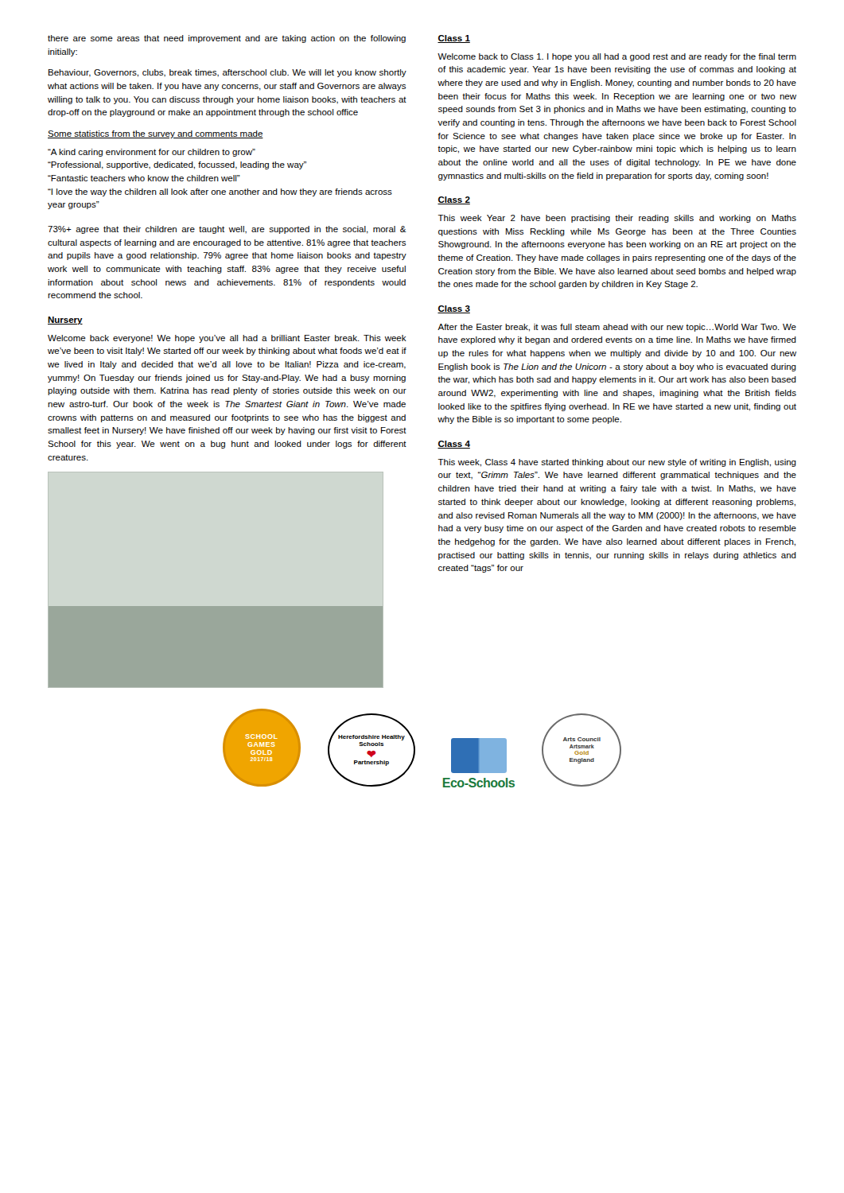there are some areas that need improvement and are taking action on the following initially:
Behaviour, Governors, clubs, break times, afterschool club. We will let you know shortly what actions will be taken. If you have any concerns, our staff and Governors are always willing to talk to you. You can discuss through your home liaison books, with teachers at drop-off on the playground or make an appointment through the school office
Some statistics from the survey and comments made
“A kind caring environment for our children to grow”
“Professional, supportive, dedicated, focussed, leading the way”
“Fantastic teachers who know the children well”
“I love the way the children all look after one another and how they are friends across year groups”
73%+ agree that their children are taught well, are supported in the social, moral & cultural aspects of learning and are encouraged to be attentive. 81% agree that teachers and pupils have a good relationship. 79% agree that home liaison books and tapestry work well to communicate with teaching staff. 83% agree that they receive useful information about school news and achievements. 81% of respondents would recommend the school.
Nursery
Welcome back everyone! We hope you’ve all had a brilliant Easter break. This week we’ve been to visit Italy! We started off our week by thinking about what foods we’d eat if we lived in Italy and decided that we’d all love to be Italian! Pizza and ice-cream, yummy! On Tuesday our friends joined us for Stay-and-Play. We had a busy morning playing outside with them. Katrina has read plenty of stories outside this week on our new astro-turf. Our book of the week is The Smartest Giant in Town. We’ve made crowns with patterns on and measured our footprints to see who has the biggest and smallest feet in Nursery! We have finished off our week by having our first visit to Forest School for this year. We went on a bug hunt and looked under logs for different creatures.
Class 1
Welcome back to Class 1. I hope you all had a good rest and are ready for the final term of this academic year. Year 1s have been revisiting the use of commas and looking at where they are used and why in English. Money, counting and number bonds to 20 have been their focus for Maths this week. In Reception we are learning one or two new speed sounds from Set 3 in phonics and in Maths we have been estimating, counting to verify and counting in tens. Through the afternoons we have been back to Forest School for Science to see what changes have taken place since we broke up for Easter. In topic, we have started our new Cyber-rainbow mini topic which is helping us to learn about the online world and all the uses of digital technology. In PE we have done gymnastics and multi-skills on the field in preparation for sports day, coming soon!
Class 2
This week Year 2 have been practising their reading skills and working on Maths questions with Miss Reckling while Ms George has been at the Three Counties Showground. In the afternoons everyone has been working on an RE art project on the theme of Creation. They have made collages in pairs representing one of the days of the Creation story from the Bible. We have also learned about seed bombs and helped wrap the ones made for the school garden by children in Key Stage 2.
Class 3
After the Easter break, it was full steam ahead with our new topic…World War Two. We have explored why it began and ordered events on a time line. In Maths we have firmed up the rules for what happens when we multiply and divide by 10 and 100. Our new English book is The Lion and the Unicorn - a story about a boy who is evacuated during the war, which has both sad and happy elements in it. Our art work has also been based around WW2, experimenting with line and shapes, imagining what the British fields looked like to the spitfires flying overhead. In RE we have started a new unit, finding out why the Bible is so important to some people.
Class 4
This week, Class 4 have started thinking about our new style of writing in English, using our text, “Grimm Tales”. We have learned different grammatical techniques and the children have tried their hand at writing a fairy tale with a twist. In Maths, we have started to think deeper about our knowledge, looking at different reasoning problems, and also revised Roman Numerals all the way to MM (2000)! In the afternoons, we have had a very busy time on our aspect of the Garden and have created robots to resemble the hedgehog for the garden. We have also learned about different places in French, practised our batting skills in tennis, our running skills in relays during athletics and created “tags” for our
School Games Gold 2017/18
Herefordshire Healthy Schools ❤ Partnership
Eco-Schools
Arts Council Artsmark Gold England